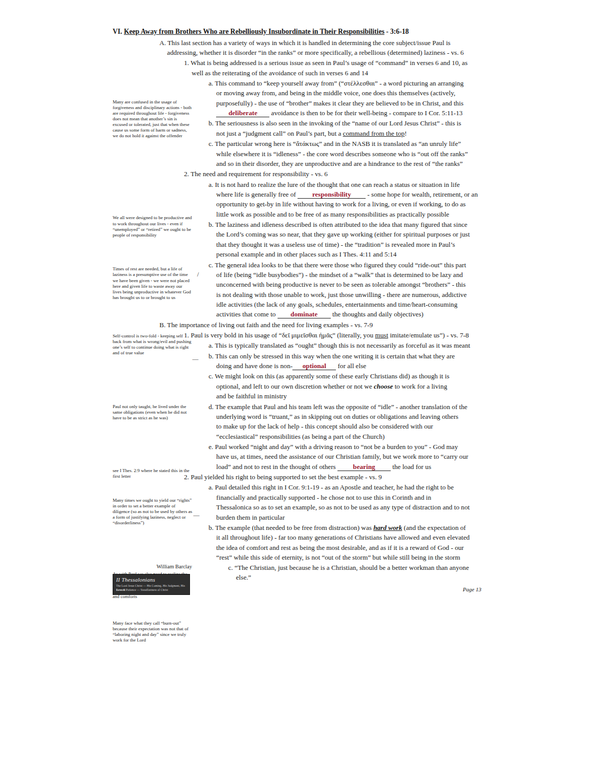VI. Keep Away from Brothers Who are Rebelliously Insubordinate in Their Responsibilities - 3:6-18
A. This last section has a variety of ways in which it is handled in determining the core subject/issue Paul is
addressing, whether it is disorder “in the ranks” or more specifically, a rebellious (determined) laziness - vs. 6
1. What is being addressed is a serious issue as seen in Paul’s usage of “command” in verses 6 and 10, as
well as the reiterating of the avoidance of such in verses 6 and 14
Many are confused in the usage of forgiveness and disciplinary actions - both are required throughout life - forgiveness does not mean that another’s sin is excused or tolerated, just that when these cause us some form of harm or sadness, we do not hold it against the offender
a. This command to “keep yourself away from” (“στέλλεσθαι” - a word picturing an arranging
or moving away from, and being in the middle voice, one does this themselves (actively,
purposefully) - the use of “brother” makes it clear they are believed to be in Christ, and this
deliberate avoidance is then to be for their well-being - compare to I Cor. 5:11-13
b. The seriousness is also seen in the invoking of the “name of our Lord Jesus Christ” - this is
not just a “judgment call” on Paul’s part, but a command from the top!
c. The particular wrong here is “ἄτάκτως” and in the NASB it is translated as “an unruly life”
while elsewhere it is “idleness” - the core word describes someone who is “out off the ranks”
and so in their disorder, they are unproductive and are a hindrance to the rest of “the ranks”
2. The need and requirement for responsibility - vs. 6
We all were designed to be productive and to work throughout our lives - even if “unemployed” or “retired” we ought to be people of responsibility
a. It is not hard to realize the lure of the thought that one can reach a status or situation in life
where life is generally free of responsibility - some hope for wealth, retirement, or an
opportunity to get-by in life without having to work for a living, or even if working, to do as
little work as possible and to be free of as many responsibilities as practically possible
Times of rest are needed, but a life of laziness is a presumptive use of the time we have been given - we were not placed here and given life to waste away our lives being unproductive in whatever God has brought us to or brought to us
/
b. The laziness and idleness described is often attributed to the idea that many figured that since
the Lord’s coming was so near, that they gave up working (either for spiritual purposes or just
that they thought it was a useless use of time) - the “tradition” is revealed more in Paul’s
personal example and in other places such as I Thes. 4:11 and 5:14
c. The general idea looks to be that there were those who figured they could “ride-out” this part
of life (being “idle busybodies”) - the mindset of a “walk” that is determined to be lazy and
unconcerned with being productive is never to be seen as tolerable amongst “brothers” - this
is not dealing with those unable to work, just those unwilling - there are numerous, addictive
idle activities (the lack of any goals, schedules, entertainments and time/heart-consuming
activities that come to dominate the thoughts and daily objectives)
Self-control is two-fold - keeping self back from what is wrong/evil and pushing one’s self to continue doing what is right and of true value
—
B. The importance of living out faith and the need for living examples - vs. 7-9
1. Paul is very bold in his usage of “δεῖ μιμεῖσθαι ἡμᾶς” (literally, you must imitate/emulate us”) - vs. 7-8
Paul not only taught, he lived under the same obligations (even when he did not have to be as strict as he was)
a. This is typically translated as “ought” though this is not necessarily as forceful as it was meant
b. This can only be stressed in this way when the one writing it is certain that what they are
doing and have done is non-optional for all else
c. We might look on this (as apparently some of these early Christians did) as though it is
optional, and left to our own discretion whether or not we choose to work for a living
and be faithful in ministry
see I Thes. 2:9 where he stated this in the first letter
d. The example that Paul and his team left was the opposite of “idle” - another translation of the
underlying word is “truant,” as in skipping out on duties or obligations and leaving others
to make up for the lack of help - this concept should also be considered with our
“ecclesiastical” responsibilities (as being a part of the Church)
Many times we ought to yield our “rights” in order to set a better example of diligence (so as not to be used by others as a form of justifying laziness, neglect or “disorderliness”)
—
e. Paul worked “night and day” with a driving reason to “not be a burden to you” - God may
have us, at times, need the assistance of our Christian family, but we work more to “carry our
load” and not to rest in the thought of others bearing the load for us
2. Paul yielded his right to being supported to set the best example - vs. 9
As with Paul we also need to realize the calling of God on each of us and that His message outranks us all and should be given priority over our perceived rights and comforts
a. Paul detailed this right in I Cor. 9:1-19 - as an Apostle and teacher, he had the right to be
financially and practically supported - he chose not to use this in Corinth and in
Thessalonica so as to set an example, so as not to be used as any type of distraction and to not
burden them in particular
Many face what they call “burn-out” because their expectation was not that of “laboring night and day” since we truly work for the Lord
b. The example (that needed to be free from distraction) was hard work (and the expectation of
it all throughout life) - far too many generations of Christians have allowed and even elevated
the idea of comfort and rest as being the most desirable, and as if it is a reward of God - our
“rest” while this side of eternity, is not “out of the storm” but while still being in the storm
William Barclayc. “The Christian, just because he is a Christian, should be a better workman than anyone else.”
II Thessalonians
The Lord Jesus Christ — His Coming, His Judgment, His Reward
Love & Patience — Steadfastness of Christ
Page 13